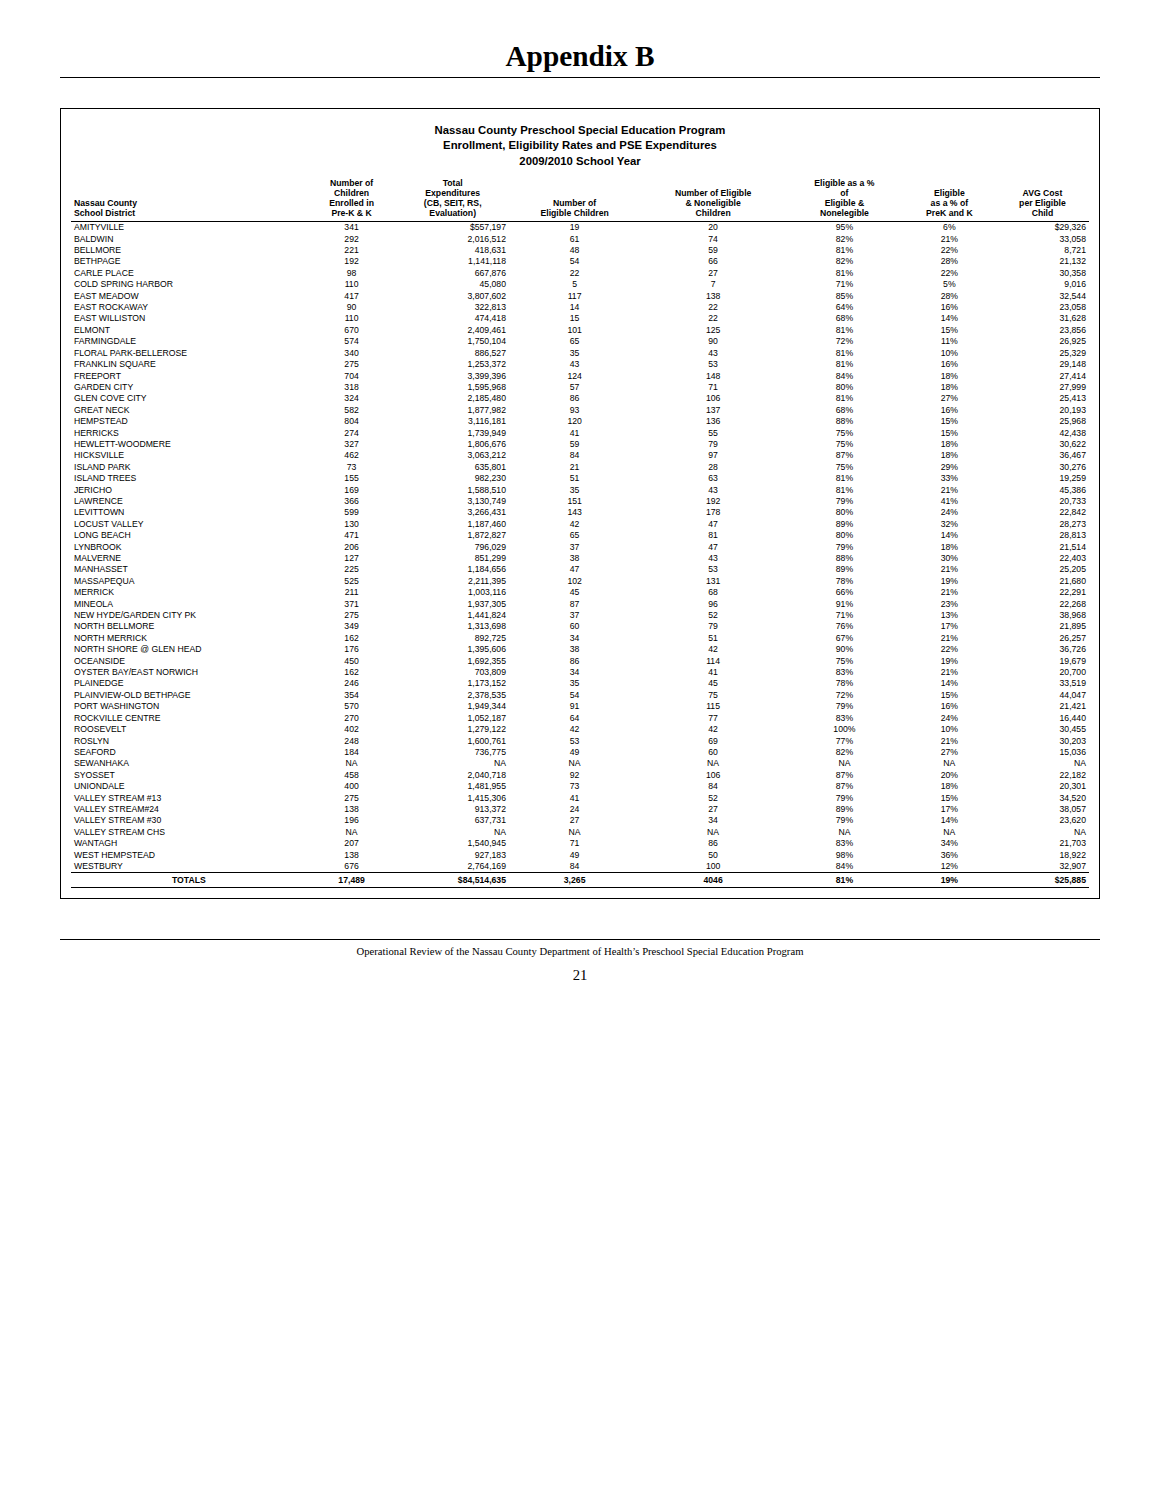Appendix B
Nassau County Preschool Special Education Program
Enrollment, Eligibility Rates and PSE Expenditures
2009/2010 School Year
| Nassau County School District | Number of Children Enrolled in Pre-K & K | Total Expenditures (CB, SEIT, RS, Evaluation) | Number of Eligible Children | Number of Eligible & Noneligible Children | Eligible as a % of Eligible & Nonelegible | Eligible as a % of PreK and K | AVG Cost per Eligible Child |
| --- | --- | --- | --- | --- | --- | --- | --- |
| AMITYVILLE | 341 | $557,197 | 19 | 20 | 95% | 6% | $29,326 |
| BALDWIN | 292 | 2,016,512 | 61 | 74 | 82% | 21% | 33,058 |
| BELLMORE | 221 | 418,631 | 48 | 59 | 81% | 22% | 8,721 |
| BETHPAGE | 192 | 1,141,118 | 54 | 66 | 82% | 28% | 21,132 |
| CARLE PLACE | 98 | 667,876 | 22 | 27 | 81% | 22% | 30,358 |
| COLD SPRING HARBOR | 110 | 45,080 | 5 | 7 | 71% | 5% | 9,016 |
| EAST MEADOW | 417 | 3,807,602 | 117 | 138 | 85% | 28% | 32,544 |
| EAST ROCKAWAY | 90 | 322,813 | 14 | 22 | 64% | 16% | 23,058 |
| EAST WILLISTON | 110 | 474,418 | 15 | 22 | 68% | 14% | 31,628 |
| ELMONT | 670 | 2,409,461 | 101 | 125 | 81% | 15% | 23,856 |
| FARMINGDALE | 574 | 1,750,104 | 65 | 90 | 72% | 11% | 26,925 |
| FLORAL PARK-BELLEROSE | 340 | 886,527 | 35 | 43 | 81% | 10% | 25,329 |
| FRANKLIN SQUARE | 275 | 1,253,372 | 43 | 53 | 81% | 16% | 29,148 |
| FREEPORT | 704 | 3,399,396 | 124 | 148 | 84% | 18% | 27,414 |
| GARDEN CITY | 318 | 1,595,968 | 57 | 71 | 80% | 18% | 27,999 |
| GLEN COVE CITY | 324 | 2,185,480 | 86 | 106 | 81% | 27% | 25,413 |
| GREAT NECK | 582 | 1,877,982 | 93 | 137 | 68% | 16% | 20,193 |
| HEMPSTEAD | 804 | 3,116,181 | 120 | 136 | 88% | 15% | 25,968 |
| HERRICKS | 274 | 1,739,949 | 41 | 55 | 75% | 15% | 42,438 |
| HEWLETT-WOODMERE | 327 | 1,806,676 | 59 | 79 | 75% | 18% | 30,622 |
| HICKSVILLE | 462 | 3,063,212 | 84 | 97 | 87% | 18% | 36,467 |
| ISLAND PARK | 73 | 635,801 | 21 | 28 | 75% | 29% | 30,276 |
| ISLAND TREES | 155 | 982,230 | 51 | 63 | 81% | 33% | 19,259 |
| JERICHO | 169 | 1,588,510 | 35 | 43 | 81% | 21% | 45,386 |
| LAWRENCE | 366 | 3,130,749 | 151 | 192 | 79% | 41% | 20,733 |
| LEVITTOWN | 599 | 3,266,431 | 143 | 178 | 80% | 24% | 22,842 |
| LOCUST VALLEY | 130 | 1,187,460 | 42 | 47 | 89% | 32% | 28,273 |
| LONG BEACH | 471 | 1,872,827 | 65 | 81 | 80% | 14% | 28,813 |
| LYNBROOK | 206 | 796,029 | 37 | 47 | 79% | 18% | 21,514 |
| MALVERNE | 127 | 851,299 | 38 | 43 | 88% | 30% | 22,403 |
| MANHASSET | 225 | 1,184,656 | 47 | 53 | 89% | 21% | 25,205 |
| MASSAPEQUA | 525 | 2,211,395 | 102 | 131 | 78% | 19% | 21,680 |
| MERRICK | 211 | 1,003,116 | 45 | 68 | 66% | 21% | 22,291 |
| MINEOLA | 371 | 1,937,305 | 87 | 96 | 91% | 23% | 22,268 |
| NEW HYDE/GARDEN CITY PK | 275 | 1,441,824 | 37 | 52 | 71% | 13% | 38,968 |
| NORTH BELLMORE | 349 | 1,313,698 | 60 | 79 | 76% | 17% | 21,895 |
| NORTH MERRICK | 162 | 892,725 | 34 | 51 | 67% | 21% | 26,257 |
| NORTH SHORE @ GLEN HEAD | 176 | 1,395,606 | 38 | 42 | 90% | 22% | 36,726 |
| OCEANSIDE | 450 | 1,692,355 | 86 | 114 | 75% | 19% | 19,679 |
| OYSTER BAY/EAST NORWICH | 162 | 703,809 | 34 | 41 | 83% | 21% | 20,700 |
| PLAINEDGE | 246 | 1,173,152 | 35 | 45 | 78% | 14% | 33,519 |
| PLAINVIEW-OLD BETHPAGE | 354 | 2,378,535 | 54 | 75 | 72% | 15% | 44,047 |
| PORT WASHINGTON | 570 | 1,949,344 | 91 | 115 | 79% | 16% | 21,421 |
| ROCKVILLE CENTRE | 270 | 1,052,187 | 64 | 77 | 83% | 24% | 16,440 |
| ROOSEVELT | 402 | 1,279,122 | 42 | 42 | 100% | 10% | 30,455 |
| ROSLYN | 248 | 1,600,761 | 53 | 69 | 77% | 21% | 30,203 |
| SEAFORD | 184 | 736,775 | 49 | 60 | 82% | 27% | 15,036 |
| SEWANHAKA | NA | NA | NA | NA | NA | NA | NA |
| SYOSSET | 458 | 2,040,718 | 92 | 106 | 87% | 20% | 22,182 |
| UNIONDALE | 400 | 1,481,955 | 73 | 84 | 87% | 18% | 20,301 |
| VALLEY STREAM #13 | 275 | 1,415,306 | 41 | 52 | 79% | 15% | 34,520 |
| VALLEY STREAM#24 | 138 | 913,372 | 24 | 27 | 89% | 17% | 38,057 |
| VALLEY STREAM #30 | 196 | 637,731 | 27 | 34 | 79% | 14% | 23,620 |
| VALLEY STREAM CHS | NA | NA | NA | NA | NA | NA | NA |
| WANTAGH | 207 | 1,540,945 | 71 | 86 | 83% | 34% | 21,703 |
| WEST HEMPSTEAD | 138 | 927,183 | 49 | 50 | 98% | 36% | 18,922 |
| WESTBURY | 676 | 2,764,169 | 84 | 100 | 84% | 12% | 32,907 |
| TOTALS | 17,489 | $84,514,635 | 3,265 | 4046 | 81% | 19% | $25,885 |
Operational Review of the Nassau County Department of Health’s Preschool Special Education Program
21